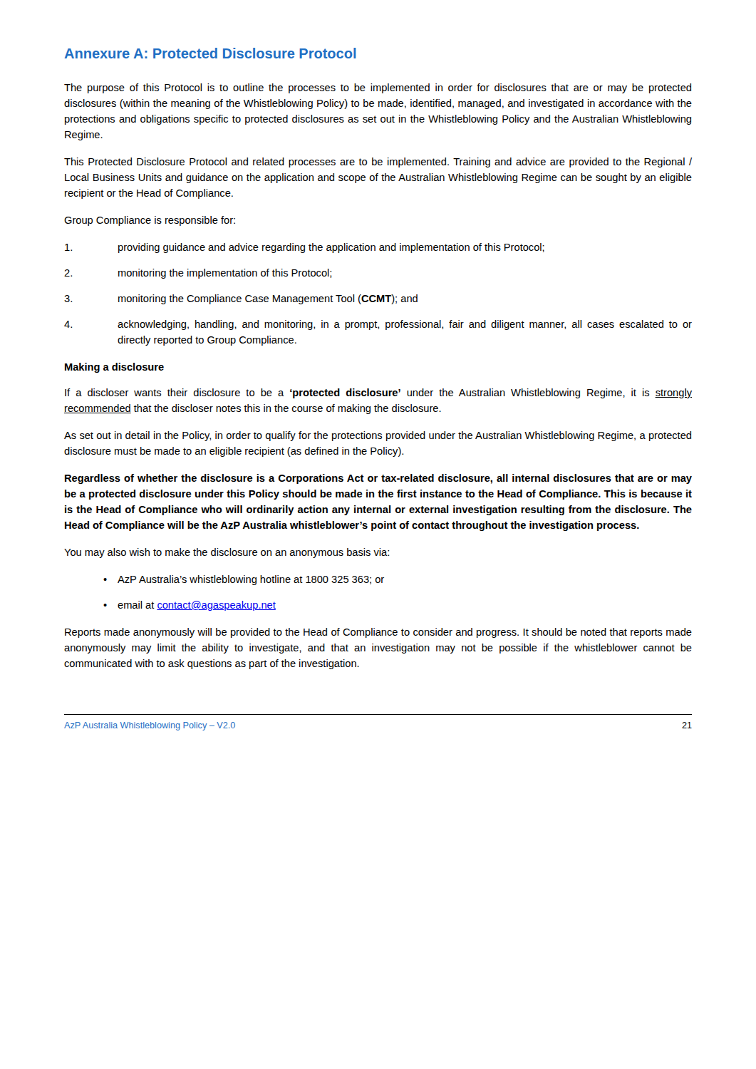Annexure A: Protected Disclosure Protocol
The purpose of this Protocol is to outline the processes to be implemented in order for disclosures that are or may be protected disclosures (within the meaning of the Whistleblowing Policy) to be made, identified, managed, and investigated in accordance with the protections and obligations specific to protected disclosures as set out in the Whistleblowing Policy and the Australian Whistleblowing Regime.
This Protected Disclosure Protocol and related processes are to be implemented. Training and advice are provided to the Regional / Local Business Units and guidance on the application and scope of the Australian Whistleblowing Regime can be sought by an eligible recipient or the Head of Compliance.
Group Compliance is responsible for:
1. providing guidance and advice regarding the application and implementation of this Protocol;
2. monitoring the implementation of this Protocol;
3. monitoring the Compliance Case Management Tool (CCMT); and
4. acknowledging, handling, and monitoring, in a prompt, professional, fair and diligent manner, all cases escalated to or directly reported to Group Compliance.
Making a disclosure
If a discloser wants their disclosure to be a ‘protected disclosure’ under the Australian Whistleblowing Regime, it is strongly recommended that the discloser notes this in the course of making the disclosure.
As set out in detail in the Policy, in order to qualify for the protections provided under the Australian Whistleblowing Regime, a protected disclosure must be made to an eligible recipient (as defined in the Policy).
Regardless of whether the disclosure is a Corporations Act or tax-related disclosure, all internal disclosures that are or may be a protected disclosure under this Policy should be made in the first instance to the Head of Compliance. This is because it is the Head of Compliance who will ordinarily action any internal or external investigation resulting from the disclosure. The Head of Compliance will be the AzP Australia whistleblower’s point of contact throughout the investigation process.
You may also wish to make the disclosure on an anonymous basis via:
AzP Australia’s whistleblowing hotline at 1800 325 363; or
email at contact@agaspeakup.net
Reports made anonymously will be provided to the Head of Compliance to consider and progress. It should be noted that reports made anonymously may limit the ability to investigate, and that an investigation may not be possible if the whistleblower cannot be communicated with to ask questions as part of the investigation.
AzP Australia Whistleblowing Policy – V2.0 21